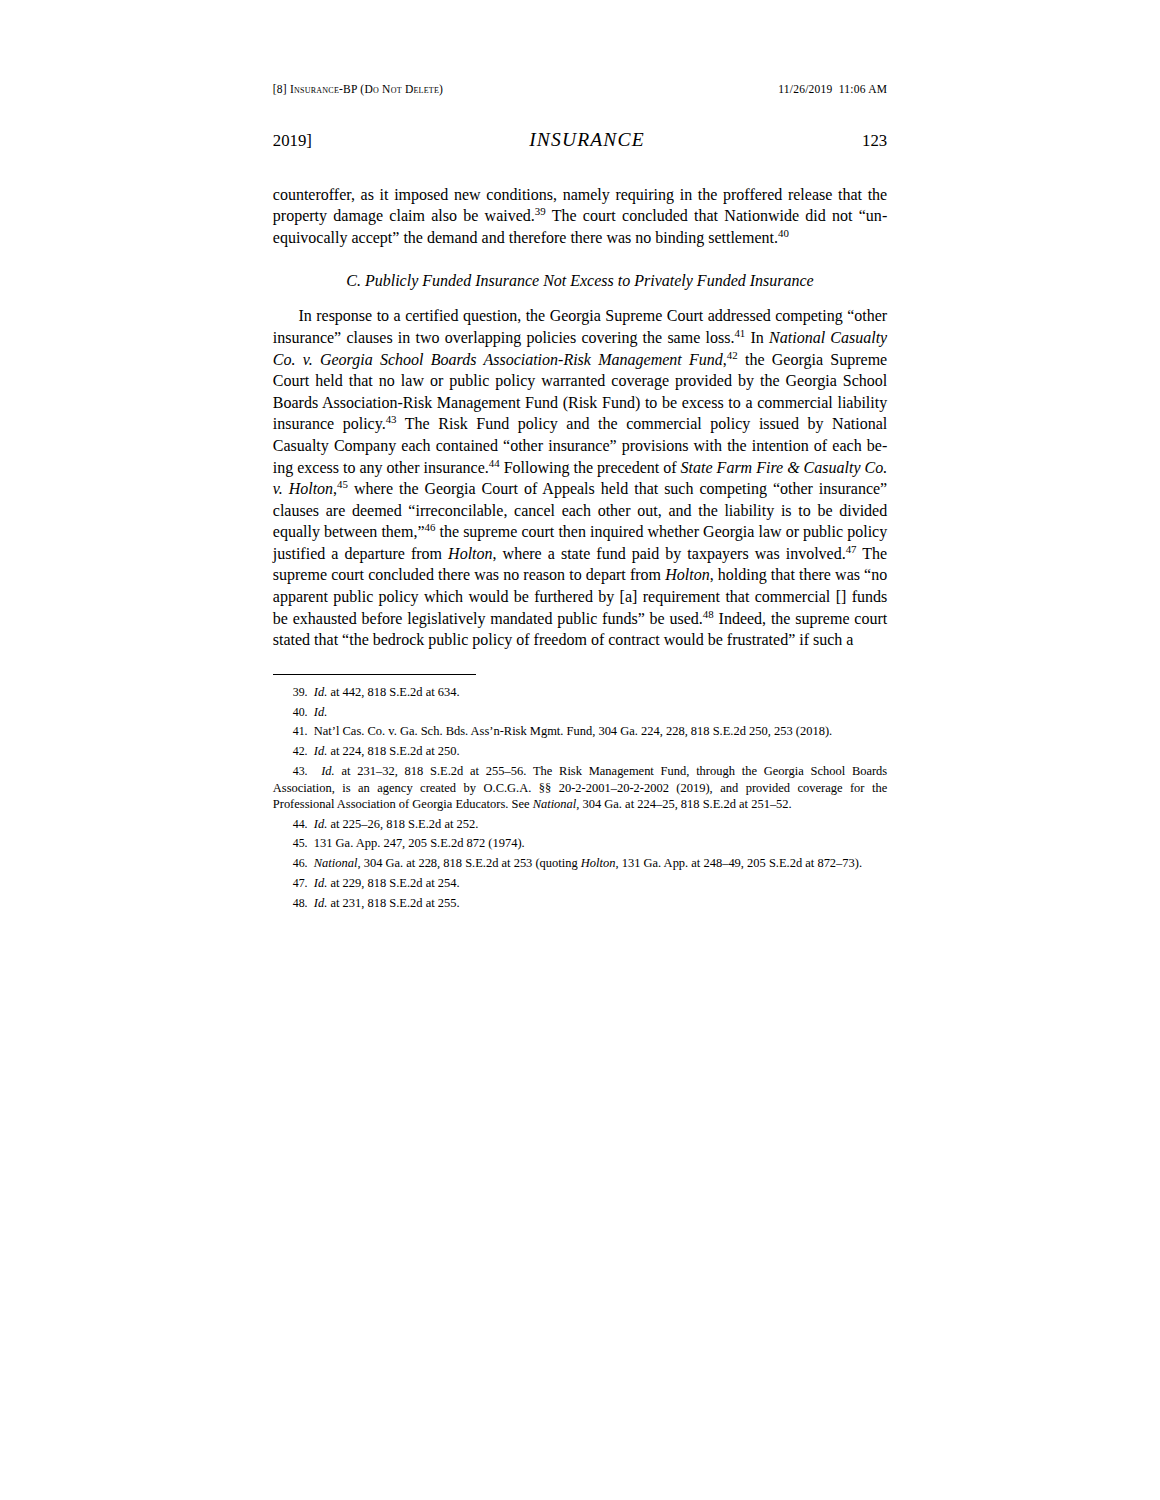[8] Insurance-BP (Do Not Delete) 11/26/2019 11:06 AM
2019] INSURANCE 123
counteroffer, as it imposed new conditions, namely requiring in the proffered release that the property damage claim also be waived.39 The court concluded that Nationwide did not “unequivocally accept” the demand and therefore there was no binding settlement.40
C. Publicly Funded Insurance Not Excess to Privately Funded Insurance
In response to a certified question, the Georgia Supreme Court addressed competing “other insurance” clauses in two overlapping policies covering the same loss.41 In National Casualty Co. v. Georgia School Boards Association-Risk Management Fund,42 the Georgia Supreme Court held that no law or public policy warranted coverage provided by the Georgia School Boards Association-Risk Management Fund (Risk Fund) to be excess to a commercial liability insurance policy.43 The Risk Fund policy and the commercial policy issued by National Casualty Company each contained “other insurance” provisions with the intention of each being excess to any other insurance.44 Following the precedent of State Farm Fire & Casualty Co. v. Holton,45 where the Georgia Court of Appeals held that such competing “other insurance” clauses are deemed “irreconcilable, cancel each other out, and the liability is to be divided equally between them,”46 the supreme court then inquired whether Georgia law or public policy justified a departure from Holton, where a state fund paid by taxpayers was involved.47 The supreme court concluded there was no reason to depart from Holton, holding that there was “no apparent public policy which would be furthered by [a] requirement that commercial [] funds be exhausted before legislatively mandated public funds” be used.48 Indeed, the supreme court stated that “the bedrock public policy of freedom of contract would be frustrated” if such a
39. Id. at 442, 818 S.E.2d at 634.
40. Id.
41. Nat’l Cas. Co. v. Ga. Sch. Bds. Ass’n-Risk Mgmt. Fund, 304 Ga. 224, 228, 818 S.E.2d 250, 253 (2018).
42. Id. at 224, 818 S.E.2d at 250.
43. Id. at 231–32, 818 S.E.2d at 255–56. The Risk Management Fund, through the Georgia School Boards Association, is an agency created by O.C.G.A. §§ 20-2-2001–20-2-2002 (2019), and provided coverage for the Professional Association of Georgia Educators. See National, 304 Ga. at 224–25, 818 S.E.2d at 251–52.
44. Id. at 225–26, 818 S.E.2d at 252.
45. 131 Ga. App. 247, 205 S.E.2d 872 (1974).
46. National, 304 Ga. at 228, 818 S.E.2d at 253 (quoting Holton, 131 Ga. App. at 248–49, 205 S.E.2d at 872–73).
47. Id. at 229, 818 S.E.2d at 254.
48. Id. at 231, 818 S.E.2d at 255.